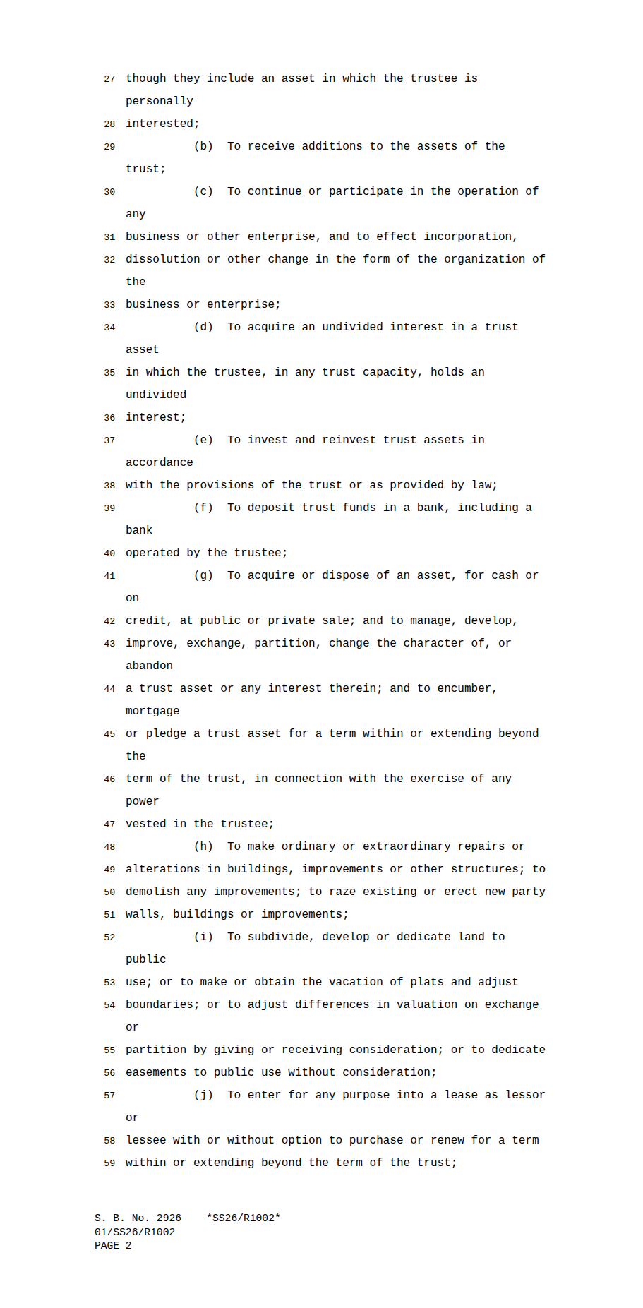27 though they include an asset in which the trustee is personally
28 interested;
29 (b) To receive additions to the assets of the trust;
30 (c) To continue or participate in the operation of any
31 business or other enterprise, and to effect incorporation,
32 dissolution or other change in the form of the organization of the
33 business or enterprise;
34 (d) To acquire an undivided interest in a trust asset
35 in which the trustee, in any trust capacity, holds an undivided
36 interest;
37 (e) To invest and reinvest trust assets in accordance
38 with the provisions of the trust or as provided by law;
39 (f) To deposit trust funds in a bank, including a bank
40 operated by the trustee;
41 (g) To acquire or dispose of an asset, for cash or on
42 credit, at public or private sale; and to manage, develop,
43 improve, exchange, partition, change the character of, or abandon
44 a trust asset or any interest therein; and to encumber, mortgage
45 or pledge a trust asset for a term within or extending beyond the
46 term of the trust, in connection with the exercise of any power
47 vested in the trustee;
48 (h) To make ordinary or extraordinary repairs or
49 alterations in buildings, improvements or other structures; to
50 demolish any improvements; to raze existing or erect new party
51 walls, buildings or improvements;
52 (i) To subdivide, develop or dedicate land to public
53 use; or to make or obtain the vacation of plats and adjust
54 boundaries; or to adjust differences in valuation on exchange or
55 partition by giving or receiving consideration; or to dedicate
56 easements to public use without consideration;
57 (j) To enter for any purpose into a lease as lessor or
58 lessee with or without option to purchase or renew for a term
59 within or extending beyond the term of the trust;
S. B. No. 2926 *SS26/R1002*
01/SS26/R1002
PAGE 2